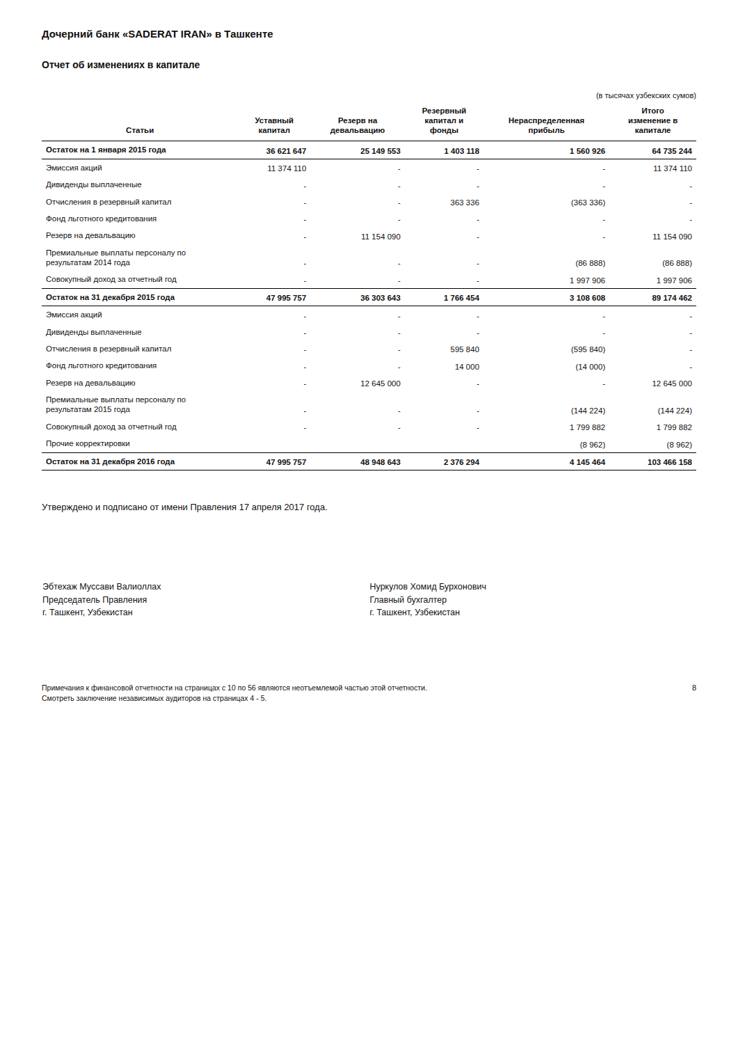Дочерний банк «SADERAT IRAN» в Ташкенте
Отчет об изменениях в капитале
(в тысячах узбекских сумов)
| Статьи | Уставный капитал | Резерв на девальвацию | Резервный капитал и фонды | Нераспределенная прибыль | Итого изменение в капитале |
| --- | --- | --- | --- | --- | --- |
| Остаток на 1 января 2015 года | 36 621 647 | 25 149 553 | 1 403 118 | 1 560 926 | 64 735 244 |
| Эмиссия акций | 11 374 110 | - | - | - | 11 374 110 |
| Дивиденды выплаченные | - | - | - | - | - |
| Отчисления в резервный капитал | - | - | 363 336 | (363 336) | - |
| Фонд льготного кредитования | - | - | - | - | - |
| Резерв на девальвацию | - | 11 154 090 | - | - | 11 154 090 |
| Премиальные выплаты персоналу по результатам 2014 года | - | - | - | (86 888) | (86 888) |
| Совокупный доход за отчетный год | - | - | - | 1 997 906 | 1 997 906 |
| Остаток на 31 декабря 2015 года | 47 995 757 | 36 303 643 | 1 766 454 | 3 108 608 | 89 174 462 |
| Эмиссия акций | - | - | - | - | - |
| Дивиденды выплаченные | - | - | - | - | - |
| Отчисления в резервный капитал | - | - | 595 840 | (595 840) | - |
| Фонд льготного кредитования | - | - | 14 000 | (14 000) | - |
| Резерв на девальвацию | - | 12 645 000 | - | - | 12 645 000 |
| Премиальные выплаты персоналу по результатам 2015 года | - | - | - | (144 224) | (144 224) |
| Совокупный доход за отчетный год | - | - | - | 1 799 882 | 1 799 882 |
| Прочие корректировки | | | | (8 962) | (8 962) |
| Остаток на 31 декабря 2016 года | 47 995 757 | 48 948 643 | 2 376 294 | 4 145 464 | 103 466 158 |
Утверждено и подписано от имени Правления 17 апреля 2017 года.
| Эбтехаж Муссави Валиоллах Председатель Правления г. Ташкент, Узбекистан | Нуркулов Хомид Бурхонович Главный бухгалтер г. Ташкент, Узбекистан |
8 Примечания к финансовой отчетности на страницах с 10 по 56 являются неотъемлемой частью этой отчетности.
Смотреть заключение независимых аудиторов на страницах 4 - 5.